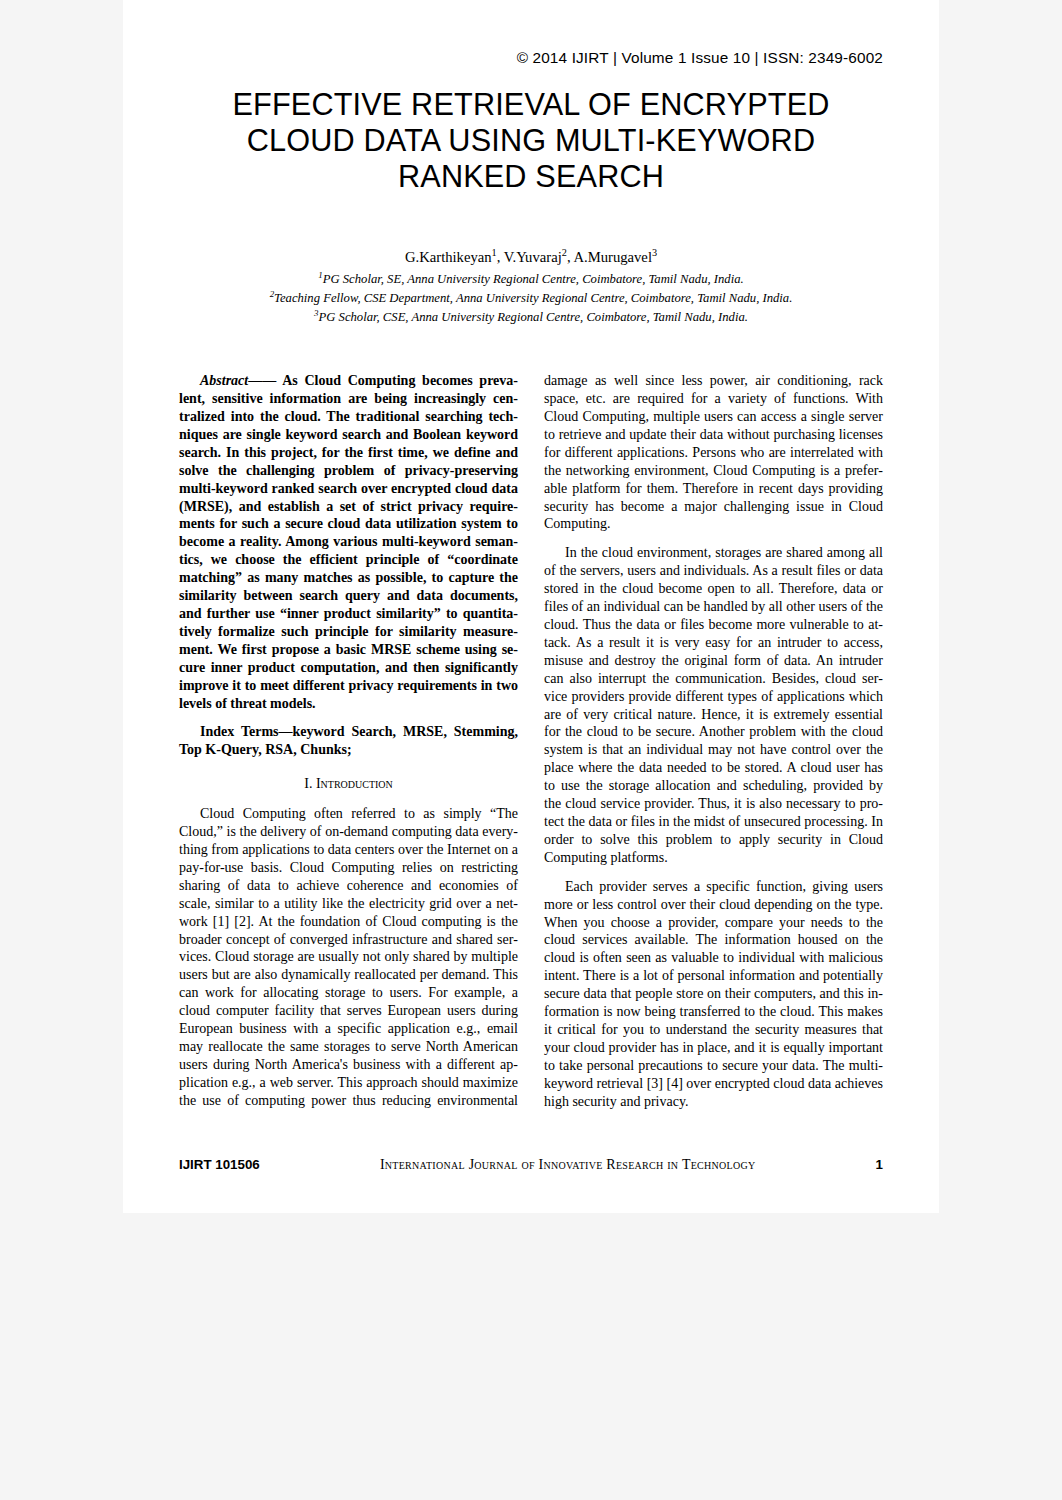© 2014 IJIRT | Volume 1 Issue 10 | ISSN: 2349-6002
EFFECTIVE RETRIEVAL OF ENCRYPTED CLOUD DATA USING MULTI-KEYWORD RANKED SEARCH
G.Karthikeyan1, V.Yuvaraj2, A.Murugavel3
1PG Scholar, SE, Anna University Regional Centre, Coimbatore, Tamil Nadu, India.
2Teaching Fellow, CSE Department, Anna University Regional Centre, Coimbatore, Tamil Nadu, India.
3PG Scholar, CSE, Anna University Regional Centre, Coimbatore, Tamil Nadu, India.
Abstract—— As Cloud Computing becomes prevalent, sensitive information are being increasingly centralized into the cloud. The traditional searching techniques are single keyword search and Boolean keyword search. In this project, for the first time, we define and solve the challenging problem of privacy-preserving multi-keyword ranked search over encrypted cloud data (MRSE), and establish a set of strict privacy requirements for such a secure cloud data utilization system to become a reality. Among various multi-keyword semantics, we choose the efficient principle of “coordinate matching” as many matches as possible, to capture the similarity between search query and data documents, and further use “inner product similarity” to quantitatively formalize such principle for similarity measurement. We first propose a basic MRSE scheme using secure inner product computation, and then significantly improve it to meet different privacy requirements in two levels of threat models.
Index Terms—keyword Search, MRSE, Stemming, Top K-Query, RSA, Chunks;
I. Introduction
Cloud Computing often referred to as simply “The Cloud,” is the delivery of on-demand computing data everything from applications to data centers over the Internet on a pay-for-use basis. Cloud Computing relies on restricting sharing of data to achieve coherence and economies of scale, similar to a utility like the electricity grid over a network [1] [2]. At the foundation of Cloud computing is the broader concept of converged infrastructure and shared services. Cloud storage are usually not only shared by multiple users but are also dynamically reallocated per demand. This can work for allocating storage to users. For example, a cloud computer facility that serves European users during European business with a specific application e.g., email may reallocate the same storages to serve North American users during North America's business with a different application e.g., a web server. This approach should maximize the use of computing power thus reducing environmental damage as well since less power, air conditioning, rack space, etc. are required for a variety of functions. With Cloud Computing, multiple users can access a single server to retrieve and update their data without purchasing licenses for different applications. Persons who are interrelated with the networking environment, Cloud Computing is a preferable platform for them. Therefore in recent days providing security has become a major challenging issue in Cloud Computing.
In the cloud environment, storages are shared among all of the servers, users and individuals. As a result files or data stored in the cloud become open to all. Therefore, data or files of an individual can be handled by all other users of the cloud. Thus the data or files become more vulnerable to attack. As a result it is very easy for an intruder to access, misuse and destroy the original form of data. An intruder can also interrupt the communication. Besides, cloud service providers provide different types of applications which are of very critical nature. Hence, it is extremely essential for the cloud to be secure. Another problem with the cloud system is that an individual may not have control over the place where the data needed to be stored. A cloud user has to use the storage allocation and scheduling, provided by the cloud service provider. Thus, it is also necessary to protect the data or files in the midst of unsecured processing. In order to solve this problem to apply security in Cloud Computing platforms.
Each provider serves a specific function, giving users more or less control over their cloud depending on the type. When you choose a provider, compare your needs to the cloud services available. The information housed on the cloud is often seen as valuable to individual with malicious intent. There is a lot of personal information and potentially secure data that people store on their computers, and this information is now being transferred to the cloud. This makes it critical for you to understand the security measures that your cloud provider has in place, and it is equally important to take personal precautions to secure your data. The multi-keyword retrieval [3] [4] over encrypted cloud data achieves high security and privacy.
IJIRT 101506
International Journal of Innovative Research in Technology
1